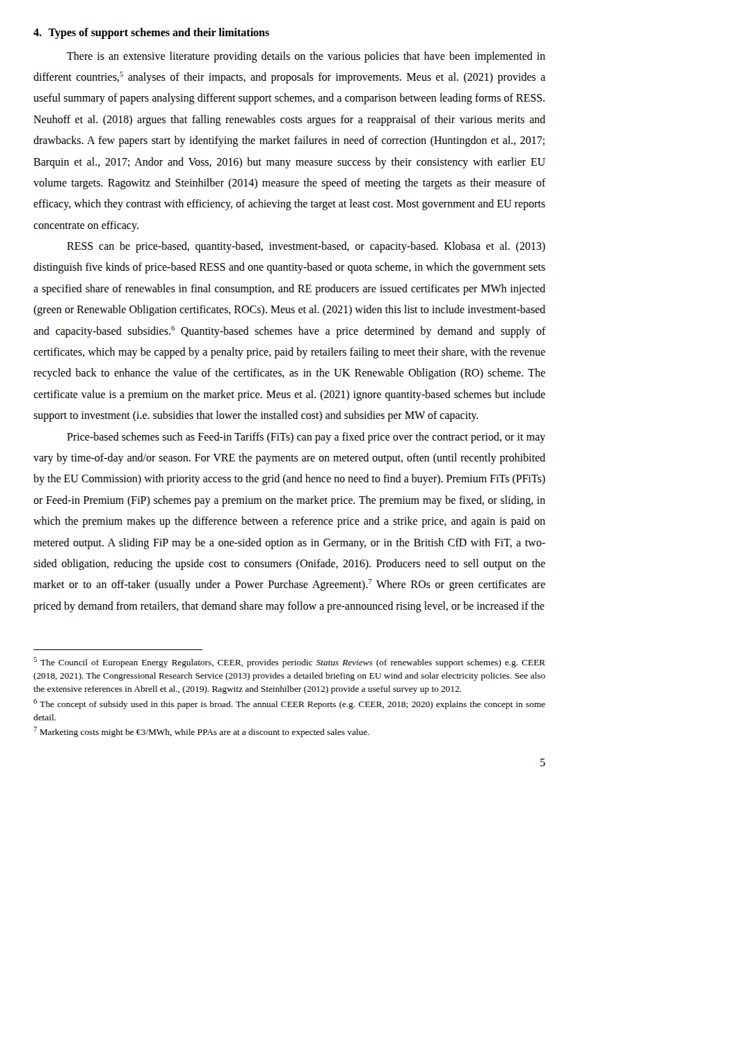4. Types of support schemes and their limitations
There is an extensive literature providing details on the various policies that have been implemented in different countries,5 analyses of their impacts, and proposals for improvements. Meus et al. (2021) provides a useful summary of papers analysing different support schemes, and a comparison between leading forms of RESS. Neuhoff et al. (2018) argues that falling renewables costs argues for a reappraisal of their various merits and drawbacks. A few papers start by identifying the market failures in need of correction (Huntingdon et al., 2017; Barquin et al., 2017; Andor and Voss, 2016) but many measure success by their consistency with earlier EU volume targets. Ragowitz and Steinhilber (2014) measure the speed of meeting the targets as their measure of efficacy, which they contrast with efficiency, of achieving the target at least cost. Most government and EU reports concentrate on efficacy.
RESS can be price-based, quantity-based, investment-based, or capacity-based. Klobasa et al. (2013) distinguish five kinds of price-based RESS and one quantity-based or quota scheme, in which the government sets a specified share of renewables in final consumption, and RE producers are issued certificates per MWh injected (green or Renewable Obligation certificates, ROCs). Meus et al. (2021) widen this list to include investment-based and capacity-based subsidies.6 Quantity-based schemes have a price determined by demand and supply of certificates, which may be capped by a penalty price, paid by retailers failing to meet their share, with the revenue recycled back to enhance the value of the certificates, as in the UK Renewable Obligation (RO) scheme. The certificate value is a premium on the market price. Meus et al. (2021) ignore quantity-based schemes but include support to investment (i.e. subsidies that lower the installed cost) and subsidies per MW of capacity.
Price-based schemes such as Feed-in Tariffs (FiTs) can pay a fixed price over the contract period, or it may vary by time-of-day and/or season. For VRE the payments are on metered output, often (until recently prohibited by the EU Commission) with priority access to the grid (and hence no need to find a buyer). Premium FiTs (PFiTs) or Feed-in Premium (FiP) schemes pay a premium on the market price. The premium may be fixed, or sliding, in which the premium makes up the difference between a reference price and a strike price, and again is paid on metered output. A sliding FiP may be a one-sided option as in Germany, or in the British CfD with FiT, a two-sided obligation, reducing the upside cost to consumers (Onifade, 2016). Producers need to sell output on the market or to an off-taker (usually under a Power Purchase Agreement).7 Where ROs or green certificates are priced by demand from retailers, that demand share may follow a pre-announced rising level, or be increased if the
5 The Council of European Energy Regulators, CEER, provides periodic Status Reviews (of renewables support schemes) e.g. CEER (2018, 2021). The Congressional Research Service (2013) provides a detailed briefing on EU wind and solar electricity policies. See also the extensive references in Abrell et al., (2019). Ragwitz and Steinhilber (2012) provide a useful survey up to 2012.
6 The concept of subsidy used in this paper is broad. The annual CEER Reports (e.g. CEER, 2018; 2020) explains the concept in some detail.
7 Marketing costs might be €3/MWh, while PPAs are at a discount to expected sales value.
5